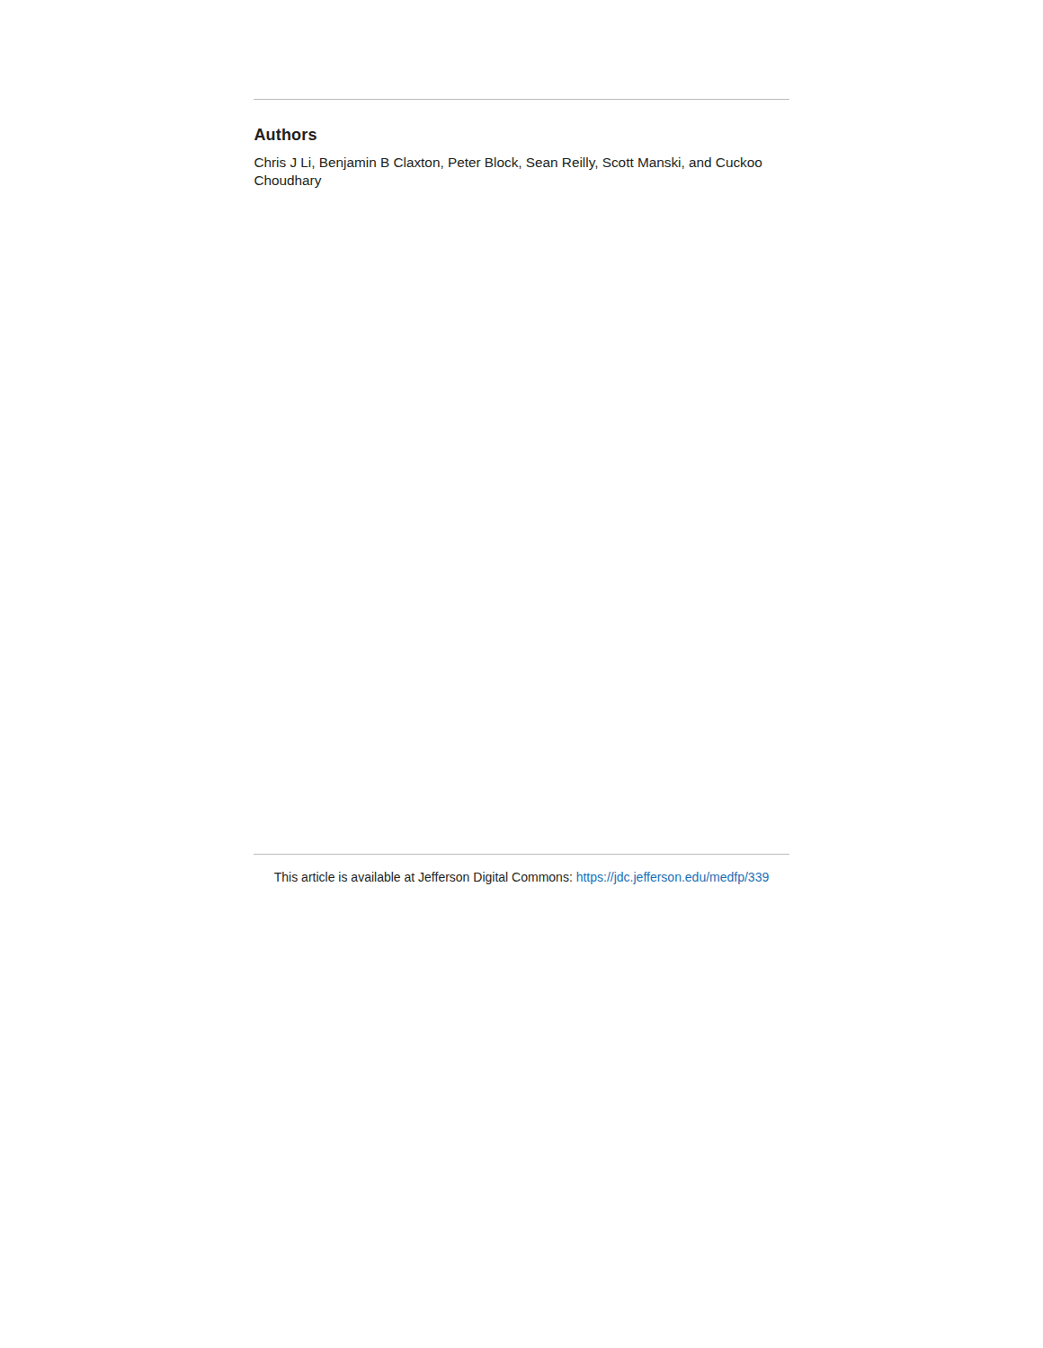Authors
Chris J Li, Benjamin B Claxton, Peter Block, Sean Reilly, Scott Manski, and Cuckoo Choudhary
This article is available at Jefferson Digital Commons: https://jdc.jefferson.edu/medfp/339